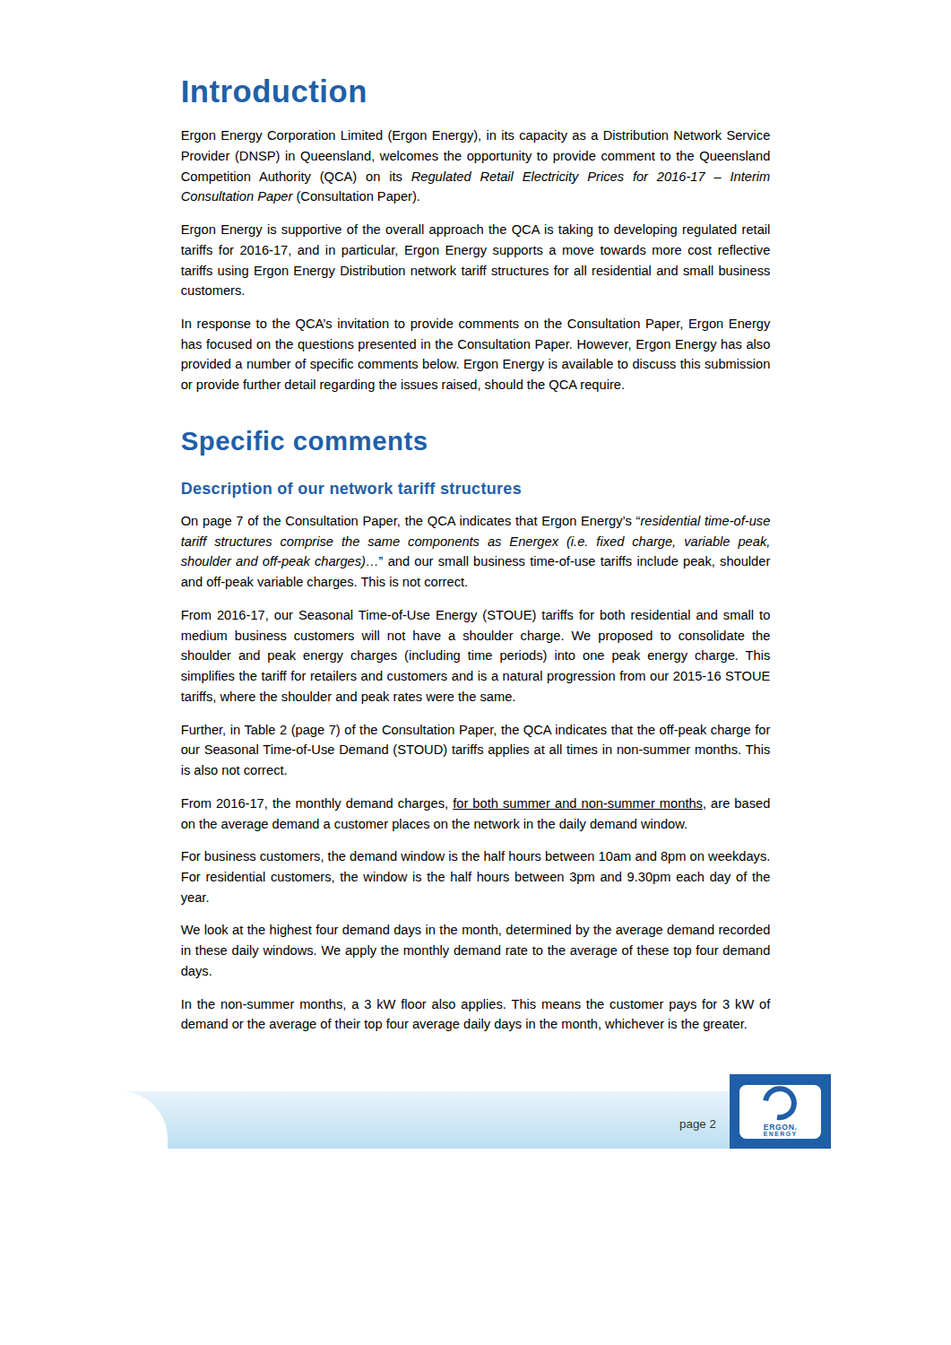Introduction
Ergon Energy Corporation Limited (Ergon Energy), in its capacity as a Distribution Network Service Provider (DNSP) in Queensland, welcomes the opportunity to provide comment to the Queensland Competition Authority (QCA) on its Regulated Retail Electricity Prices for 2016-17 – Interim Consultation Paper (Consultation Paper).
Ergon Energy is supportive of the overall approach the QCA is taking to developing regulated retail tariffs for 2016-17, and in particular, Ergon Energy supports a move towards more cost reflective tariffs using Ergon Energy Distribution network tariff structures for all residential and small business customers.
In response to the QCA’s invitation to provide comments on the Consultation Paper, Ergon Energy has focused on the questions presented in the Consultation Paper. However, Ergon Energy has also provided a number of specific comments below. Ergon Energy is available to discuss this submission or provide further detail regarding the issues raised, should the QCA require.
Specific comments
Description of our network tariff structures
On page 7 of the Consultation Paper, the QCA indicates that Ergon Energy’s “residential time-of-use tariff structures comprise the same components as Energex (i.e. fixed charge, variable peak, shoulder and off-peak charges)…” and our small business time-of-use tariffs include peak, shoulder and off-peak variable charges. This is not correct.
From 2016-17, our Seasonal Time-of-Use Energy (STOUE) tariffs for both residential and small to medium business customers will not have a shoulder charge. We proposed to consolidate the shoulder and peak energy charges (including time periods) into one peak energy charge. This simplifies the tariff for retailers and customers and is a natural progression from our 2015-16 STOUE tariffs, where the shoulder and peak rates were the same.
Further, in Table 2 (page 7) of the Consultation Paper, the QCA indicates that the off-peak charge for our Seasonal Time-of-Use Demand (STOUD) tariffs applies at all times in non-summer months. This is also not correct.
From 2016-17, the monthly demand charges, for both summer and non-summer months, are based on the average demand a customer places on the network in the daily demand window.
For business customers, the demand window is the half hours between 10am and 8pm on weekdays. For residential customers, the window is the half hours between 3pm and 9.30pm each day of the year.
We look at the highest four demand days in the month, determined by the average demand recorded in these daily windows. We apply the monthly demand rate to the average of these top four demand days.
In the non-summer months, a 3 kW floor also applies. This means the customer pays for 3 kW of demand or the average of their top four average daily days in the month, whichever is the greater.
page 2
ERGON.ENERGY